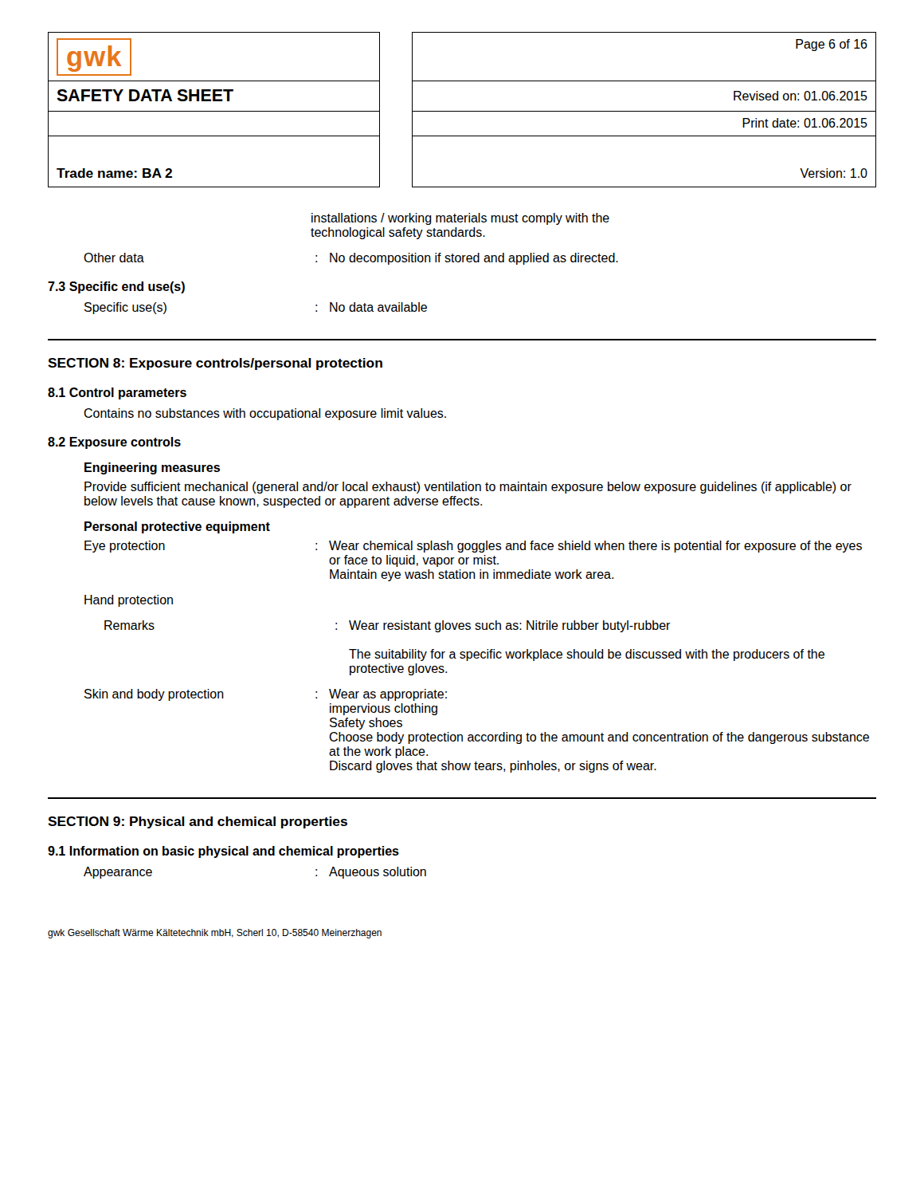| gwk | | Page 6 of 16 |
| SAFETY DATA SHEET | Revised on: 01.06.2015 |
| | Print date: 01.06.2015 |
| Trade name: BA 2 | | Version: 1.0 |
installations / working materials must comply with the
technological safety standards.
Other data
:
No decomposition if stored and applied as directed.
7.3 Specific end use(s)
Specific use(s)
:
No data available
SECTION 8: Exposure controls/personal protection
8.1 Control parameters
Contains no substances with occupational exposure limit values.
8.2 Exposure controls
Engineering measures
Provide sufficient mechanical (general and/or local exhaust) ventilation to maintain exposure below exposure guidelines (if applicable) or below levels that cause known, suspected or apparent adverse effects.
Personal protective equipment
Eye protection
:
Wear chemical splash goggles and face shield when there is potential for exposure of the eyes or face to liquid, vapor or mist.
Maintain eye wash station in immediate work area.
Hand protection
Remarks
:
Wear resistant gloves such as: Nitrile rubber butyl-rubber
The suitability for a specific workplace should be discussed with the producers of the protective gloves.
Skin and body protection
:
Wear as appropriate:
impervious clothing
Safety shoes
Choose body protection according to the amount and concentration of the dangerous substance at the work place.
Discard gloves that show tears, pinholes, or signs of wear.
SECTION 9: Physical and chemical properties
9.1 Information on basic physical and chemical properties
Appearance
:
Aqueous solution
gwk Gesellschaft Wärme Kältetechnik mbH, Scherl 10, D-58540 Meinerzhagen